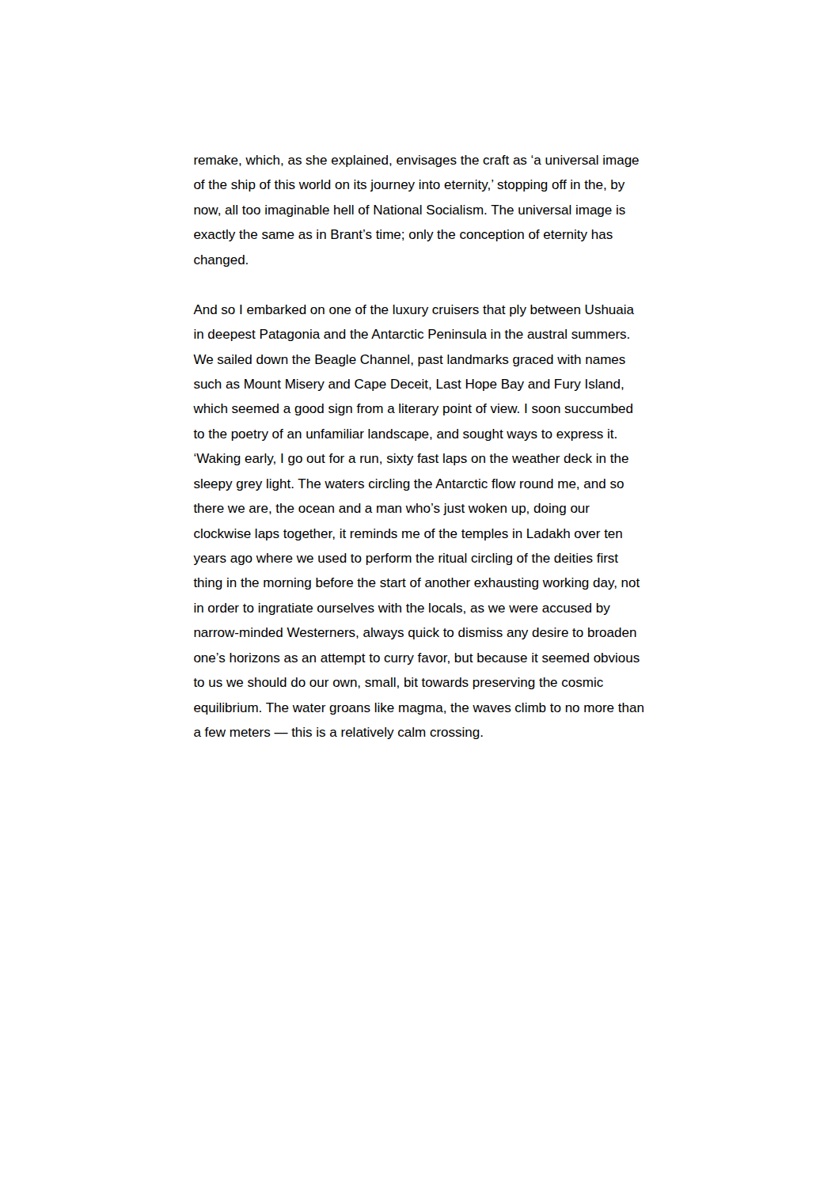remake, which, as she explained, envisages the craft as ‘a universal image of the ship of this world on its journey into eternity,’ stopping off in the, by now, all too imaginable hell of National Socialism. The universal image is exactly the same as in Brant’s time; only the conception of eternity has changed.
And so I embarked on one of the luxury cruisers that ply between Ushuaia in deepest Patagonia and the Antarctic Peninsula in the austral summers. We sailed down the Beagle Channel, past landmarks graced with names such as Mount Misery and Cape Deceit, Last Hope Bay and Fury Island, which seemed a good sign from a literary point of view. I soon succumbed to the poetry of an unfamiliar landscape, and sought ways to express it. ‘Waking early, I go out for a run, sixty fast laps on the weather deck in the sleepy grey light. The waters circling the Antarctic flow round me, and so there we are, the ocean and a man who’s just woken up, doing our clockwise laps together, it reminds me of the temples in Ladakh over ten years ago where we used to perform the ritual circling of the deities first thing in the morning before the start of another exhausting working day, not in order to ingratiate ourselves with the locals, as we were accused by narrow-minded Westerners, always quick to dismiss any desire to broaden one’s horizons as an attempt to curry favor, but because it seemed obvious to us we should do our own, small, bit towards preserving the cosmic equilibrium. The water groans like magma, the waves climb to no more than a few meters — this is a relatively calm crossing.